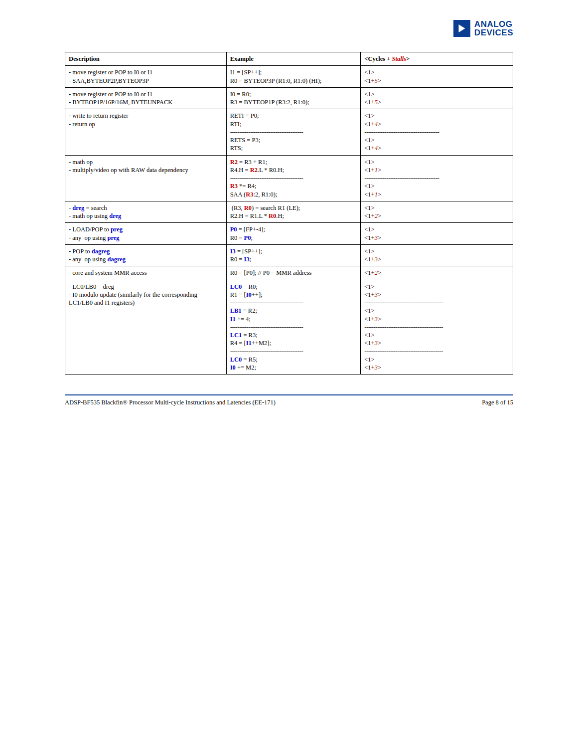ANALOG DEVICES
| Description | Example | <Cycles + Stalls > |
| --- | --- | --- |
| - move register or POP to I0 or I1 - SAA,BYTEOP2P,BYTEOP3P | I1 = [SP++]; R0 = BYTEOP3P (R1:0, R1:0) (HI); | <1> <1+ 5 > |
| - move register or POP to I0 or I1 - BYTEOP1P/16P/16M, BYTEUNPACK | I0 = R0; R3 = BYTEOP1P (R3:2, R1:0); | <1> <1+ 5 > |
| - write to return register - return op | RETI = P0; RTI; ---------------------------------------- RETS = P3; RTS; | <1> <1+ 4 > ----------------------------------------- <1> <1+ 4 > |
| - math op - multiply/video op with RAW data dependency | R2 = R3 + R1; R4.H = R2 .L * R0.H; ---------------------------------------- R3 *= R4; SAA ( R3 :2, R1:0); | <1> <1+ 1 > ----------------------------------------- <1> <1+ 1 > |
| - dreg = search - math op using dreg | (R3, R0 ) = search R1 (LE); R2.H = R1.L * R0 .H; | <1> <1+ 2 > |
| - LOAD/POP to preg - any op using preg | P0 = [FP+-4]; R0 = P0 ; | <1> <1+ 3 > |
| - POP to dagreg - any op using dagreg | I3 = [SP++]; R0 = I3 ; | <1> <1+ 3 > |
| - core and system MMR access | R0 = [P0]; // P0 = MMR address | <1+ 2 > |
| - LC0/LB0 = dreg - I0 modulo update (similarly for the corresponding LC1/LB0 and I1 registers) | LC0 = R0; R1 = [ I0 ++]; ---------------------------------------- LB1 = R2; I1 += 4; ---------------------------------------- LC1 = R3; R4 = [ I1 ++M2]; ---------------------------------------- LC0 = R5; I0 += M2; | <1> <1+ 3 > ------------------------------------------- <1> <1+ 3 > ------------------------------------------- <1> <1+ 3 > ------------------------------------------- <1> <1+ 3 > |
ADSP-BF535 Blackfin® Processor Multi-cycle Instructions and Latencies (EE-171)
Page 8 of 15